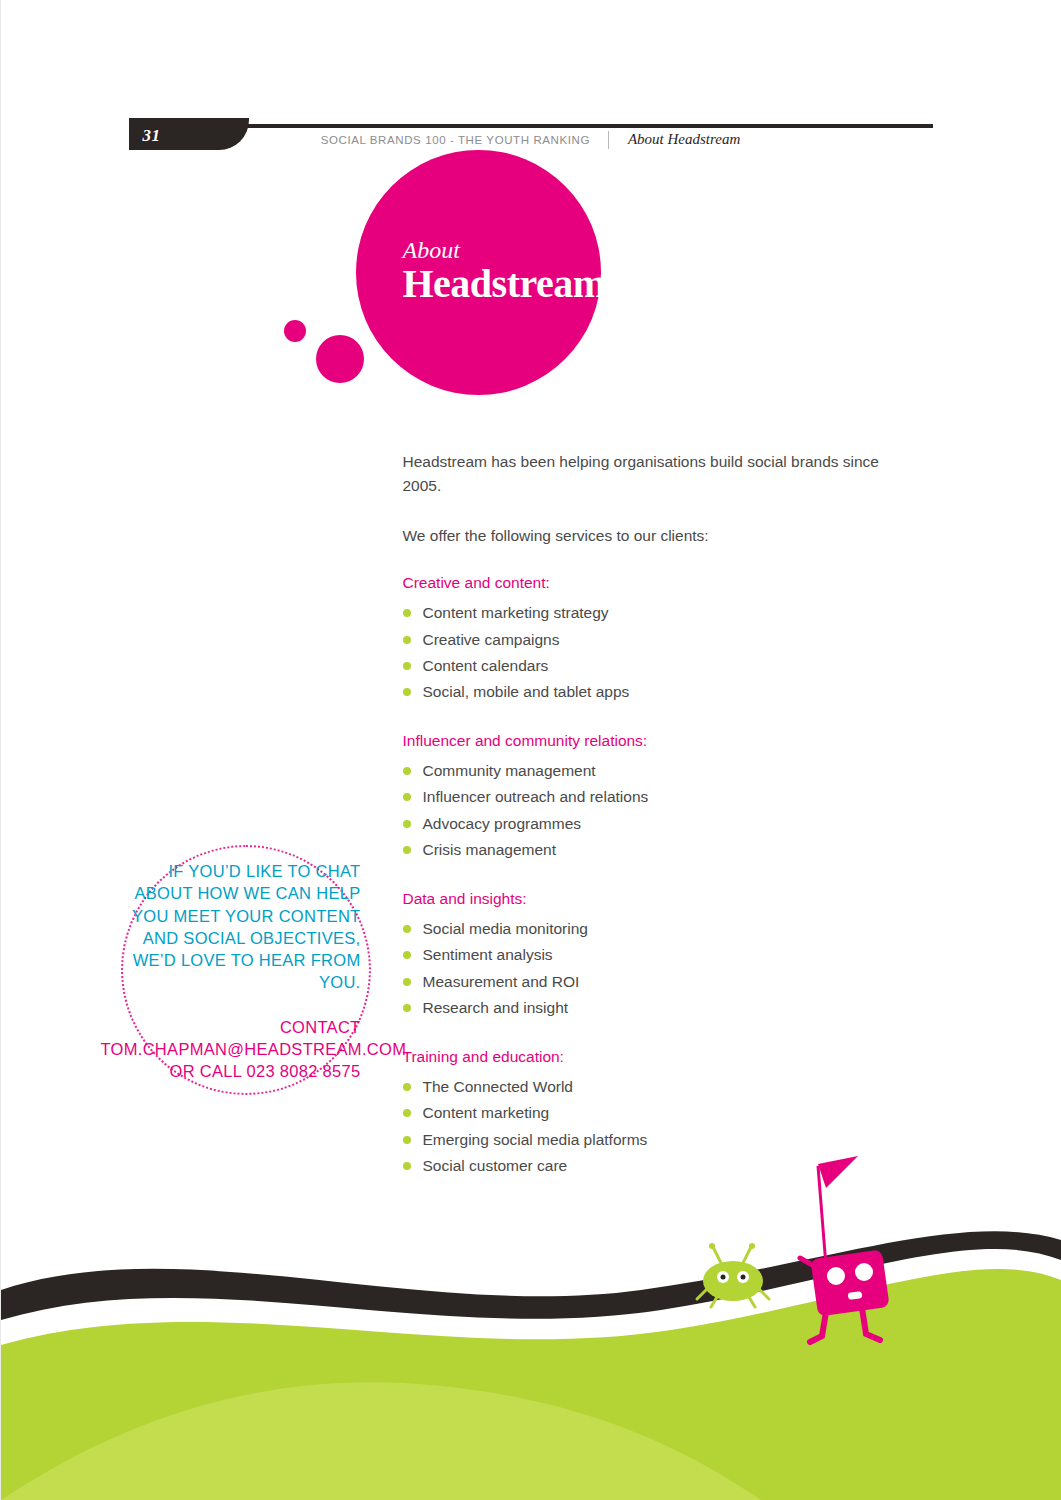31
Social Brands 100 - The Youth Ranking About Headstream
About
Headstream
Headstream has been helping organisations build social brands since 2005.
We offer the following services to our clients:
Creative and content:
Content marketing strategy
Creative campaigns
Content calendars
Social, mobile and tablet apps
Influencer and community relations:
Community management
Influencer outreach and relations
Advocacy programmes
Crisis management
Data and insights:
Social media monitoring
Sentiment analysis
Measurement and ROI
Research and insight
Training and education:
The Connected World
Content marketing
Emerging social media platforms
Social customer care
If you’d like to chat
about how we can help
you meet your content
and social objectives,
we’d love to hear from you.
Contact
tom.chapman@headstream.com
or call 023 8082 8575